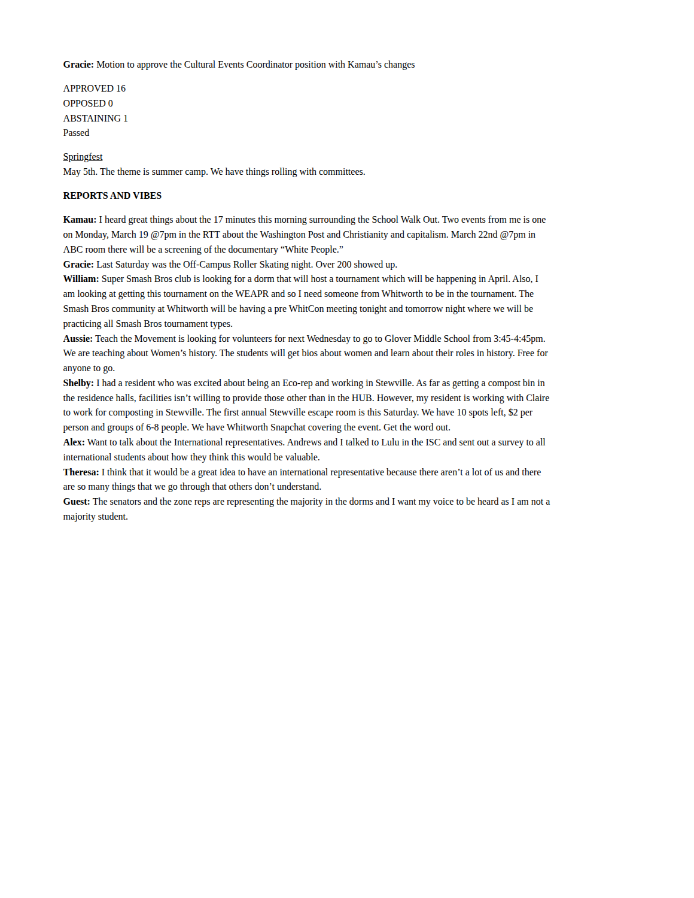Gracie: Motion to approve the Cultural Events Coordinator position with Kamau’s changes
APPROVED 16
OPPOSED 0
ABSTAINING 1
Passed
Springfest
May 5th. The theme is summer camp. We have things rolling with committees.
REPORTS AND VIBES
Kamau: I heard great things about the 17 minutes this morning surrounding the School Walk Out. Two events from me is one on Monday, March 19 @7pm in the RTT about the Washington Post and Christianity and capitalism. March 22nd @7pm in ABC room there will be a screening of the documentary “White People.”
Gracie: Last Saturday was the Off-Campus Roller Skating night. Over 200 showed up.
William: Super Smash Bros club is looking for a dorm that will host a tournament which will be happening in April. Also, I am looking at getting this tournament on the WEAPR and so I need someone from Whitworth to be in the tournament. The Smash Bros community at Whitworth will be having a pre WhitCon meeting tonight and tomorrow night where we will be practicing all Smash Bros tournament types.
Aussie: Teach the Movement is looking for volunteers for next Wednesday to go to Glover Middle School from 3:45-4:45pm. We are teaching about Women’s history. The students will get bios about women and learn about their roles in history. Free for anyone to go.
Shelby: I had a resident who was excited about being an Eco-rep and working in Stewville. As far as getting a compost bin in the residence halls, facilities isn’t willing to provide those other than in the HUB. However, my resident is working with Claire to work for composting in Stewville. The first annual Stewville escape room is this Saturday. We have 10 spots left, $2 per person and groups of 6-8 people. We have Whitworth Snapchat covering the event. Get the word out.
Alex: Want to talk about the International representatives. Andrews and I talked to Lulu in the ISC and sent out a survey to all international students about how they think this would be valuable.
Theresa: I think that it would be a great idea to have an international representative because there aren’t a lot of us and there are so many things that we go through that others don’t understand.
Guest: The senators and the zone reps are representing the majority in the dorms and I want my voice to be heard as I am not a majority student.